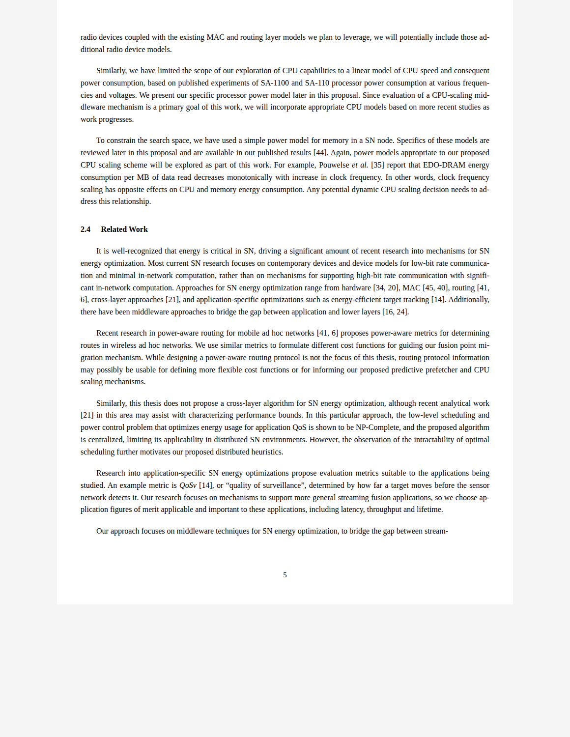radio devices coupled with the existing MAC and routing layer models we plan to leverage, we will potentially include those additional radio device models.
Similarly, we have limited the scope of our exploration of CPU capabilities to a linear model of CPU speed and consequent power consumption, based on published experiments of SA-1100 and SA-110 processor power consumption at various frequencies and voltages. We present our specific processor power model later in this proposal. Since evaluation of a CPU-scaling middleware mechanism is a primary goal of this work, we will incorporate appropriate CPU models based on more recent studies as work progresses.
To constrain the search space, we have used a simple power model for memory in a SN node. Specifics of these models are reviewed later in this proposal and are available in our published results [44]. Again, power models appropriate to our proposed CPU scaling scheme will be explored as part of this work. For example, Pouwelse et al. [35] report that EDO-DRAM energy consumption per MB of data read decreases monotonically with increase in clock frequency. In other words, clock frequency scaling has opposite effects on CPU and memory energy consumption. Any potential dynamic CPU scaling decision needs to address this relationship.
2.4 Related Work
It is well-recognized that energy is critical in SN, driving a significant amount of recent research into mechanisms for SN energy optimization. Most current SN research focuses on contemporary devices and device models for low-bit rate communication and minimal in-network computation, rather than on mechanisms for supporting high-bit rate communication with significant in-network computation. Approaches for SN energy optimization range from hardware [34, 20], MAC [45, 40], routing [41, 6], cross-layer approaches [21], and application-specific optimizations such as energy-efficient target tracking [14]. Additionally, there have been middleware approaches to bridge the gap between application and lower layers [16, 24].
Recent research in power-aware routing for mobile ad hoc networks [41, 6] proposes power-aware metrics for determining routes in wireless ad hoc networks. We use similar metrics to formulate different cost functions for guiding our fusion point migration mechanism. While designing a power-aware routing protocol is not the focus of this thesis, routing protocol information may possibly be usable for defining more flexible cost functions or for informing our proposed predictive prefetcher and CPU scaling mechanisms.
Similarly, this thesis does not propose a cross-layer algorithm for SN energy optimization, although recent analytical work [21] in this area may assist with characterizing performance bounds. In this particular approach, the low-level scheduling and power control problem that optimizes energy usage for application QoS is shown to be NP-Complete, and the proposed algorithm is centralized, limiting its applicability in distributed SN environments. However, the observation of the intractability of optimal scheduling further motivates our proposed distributed heuristics.
Research into application-specific SN energy optimizations propose evaluation metrics suitable to the applications being studied. An example metric is QoSv [14], or “quality of surveillance”, determined by how far a target moves before the sensor network detects it. Our research focuses on mechanisms to support more general streaming fusion applications, so we choose application figures of merit applicable and important to these applications, including latency, throughput and lifetime.
Our approach focuses on middleware techniques for SN energy optimization, to bridge the gap between stream-
5